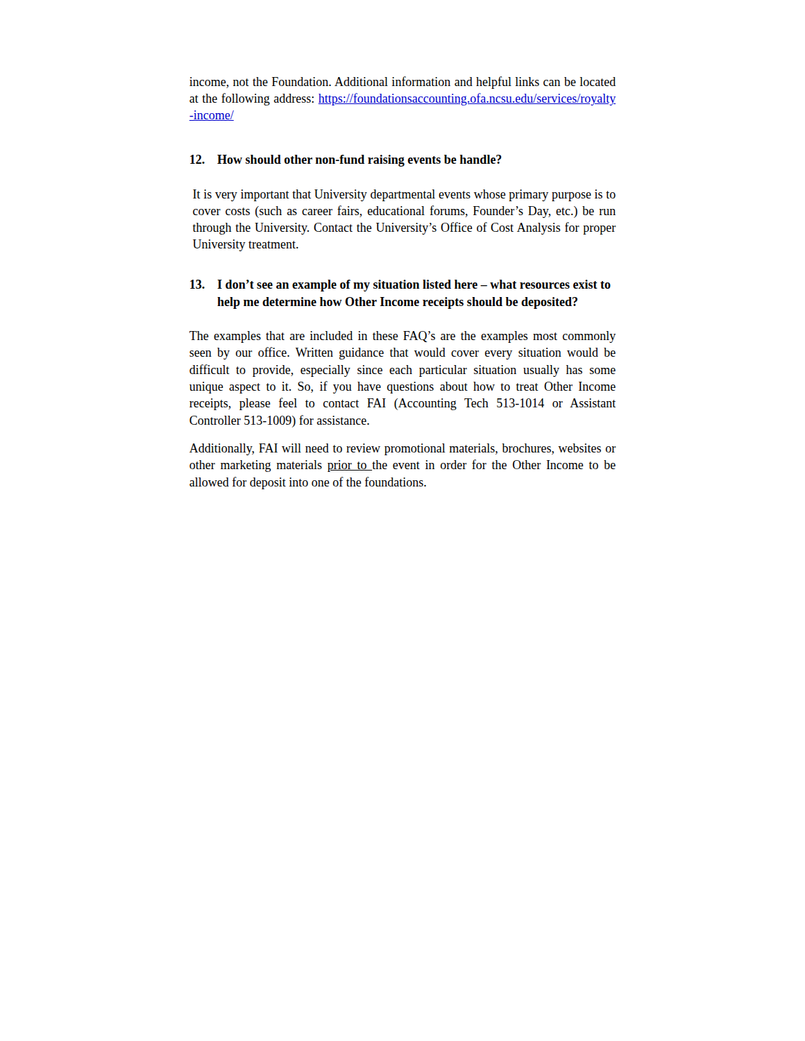income, not the Foundation. Additional information and helpful links can be located at the following address: https://foundationsaccounting.ofa.ncsu.edu/services/royalty-income/
12. How should other non-fund raising events be handle?
It is very important that University departmental events whose primary purpose is to cover costs (such as career fairs, educational forums, Founder’s Day, etc.) be run through the University. Contact the University’s Office of Cost Analysis for proper University treatment.
13. I don’t see an example of my situation listed here – what resources exist to help me determine how Other Income receipts should be deposited?
The examples that are included in these FAQ’s are the examples most commonly seen by our office. Written guidance that would cover every situation would be difficult to provide, especially since each particular situation usually has some unique aspect to it. So, if you have questions about how to treat Other Income receipts, please feel to contact FAI (Accounting Tech 513-1014 or Assistant Controller 513-1009) for assistance.
Additionally, FAI will need to review promotional materials, brochures, websites or other marketing materials prior to the event in order for the Other Income to be allowed for deposit into one of the foundations.